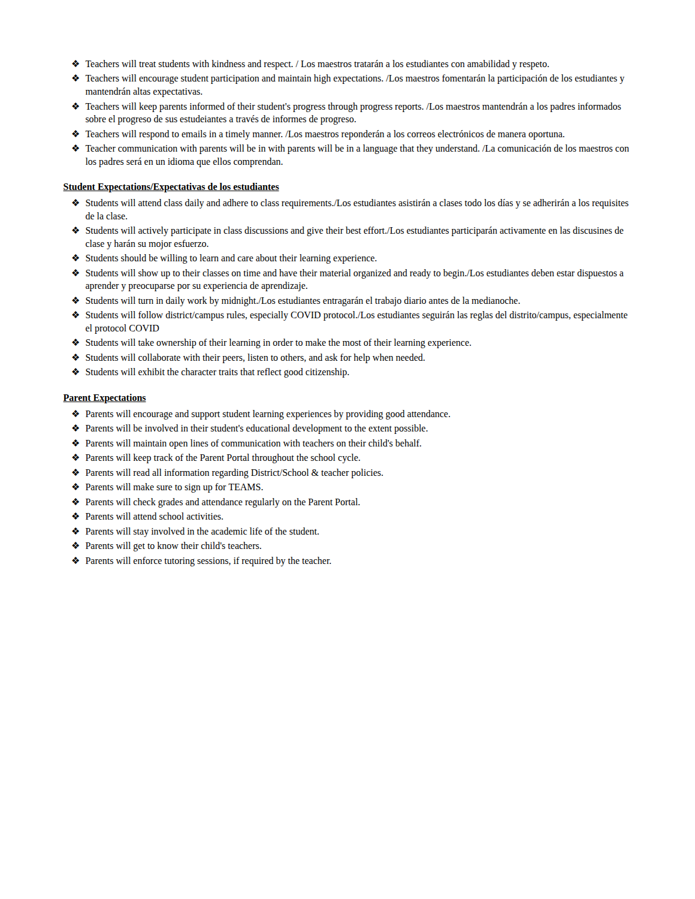Teachers will treat students with kindness and respect. / Los maestros tratarán a los estudiantes con amabilidad y respeto.
Teachers will encourage student participation and maintain high expectations. /Los maestros fomentarán la participación de los estudiantes y mantendrán altas expectativas.
Teachers will keep parents informed of their student's progress through progress reports. /Los maestros mantendrán a los padres informados sobre el progreso de sus estudeiantes a través de informes de progreso.
Teachers will respond to emails in a timely manner. /Los maestros reponderán a los correos electrónicos de manera oportuna.
Teacher communication with parents will be in with parents will be in a language that they understand. /La comunicación de los maestros con los padres será en un idioma que ellos comprendan.
Student Expectations/Expectativas de los estudiantes
Students will attend class daily and adhere to class requirements./Los estudiantes asistirán a clases todo los días y se adherirán a los requisites de la clase.
Students will actively participate in class discussions and give their best effort./Los estudiantes participarán activamente en las discusines de clase y harán su mojor esfuerzo.
Students should be willing to learn and care about their learning experience.
Students will show up to their classes on time and have their material organized and ready to begin./Los estudiantes deben estar dispuestos a aprender y preocuparse por su experiencia de aprendizaje.
Students will turn in daily work by midnight./Los estudiantes entragarán el trabajo diario antes de la medianoche.
Students will follow district/campus rules, especially COVID protocol./Los estudiantes seguirán las reglas del distrito/campus, especialmente el protocol COVID
Students will take ownership of their learning in order to make the most of their learning experience.
Students will collaborate with their peers, listen to others, and ask for help when needed.
Students will exhibit the character traits that reflect good citizenship.
Parent Expectations
Parents will encourage and support student learning experiences by providing good attendance.
Parents will be involved in their student's educational development to the extent possible.
Parents will maintain open lines of communication with teachers on their child's behalf.
Parents will keep track of the Parent Portal throughout the school cycle.
Parents will read all information regarding District/School & teacher policies.
Parents will make sure to sign up for TEAMS.
Parents will check grades and attendance regularly on the Parent Portal.
Parents will attend school activities.
Parents will stay involved in the academic life of the student.
Parents will get to know their child's teachers.
Parents will enforce tutoring sessions, if required by the teacher.